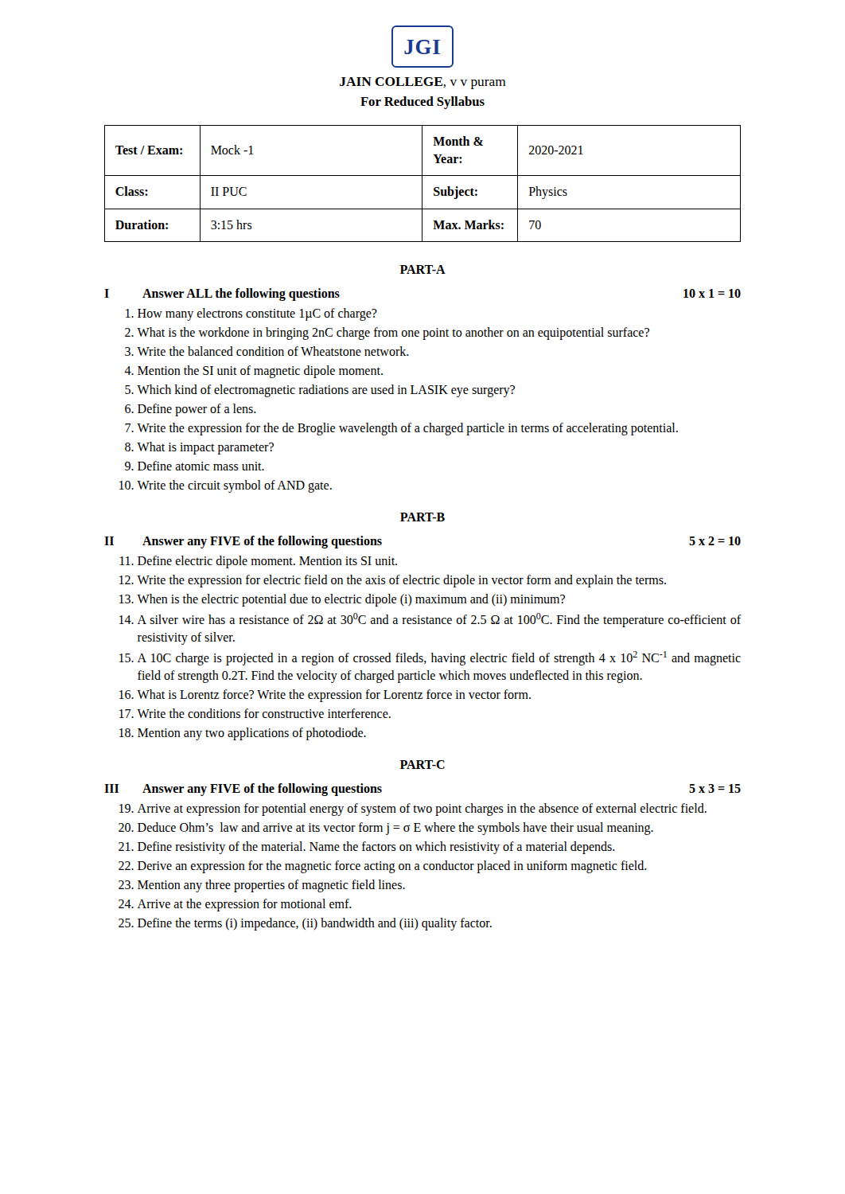JGI
JAIN COLLEGE, v v puram
For Reduced Syllabus
| Test / Exam: | Mock -1 | Month & Year: | 2020-2021 |
| Class: | II PUC | Subject: | Physics |
| Duration: | 3:15 hrs | Max. Marks: | 70 |
PART-A
I Answer ALL the following questions 10 x 1 = 10
How many electrons constitute 1µC of charge?
What is the workdone in bringing 2nC charge from one point to another on an equipotential surface?
Write the balanced condition of Wheatstone network.
Mention the SI unit of magnetic dipole moment.
Which kind of electromagnetic radiations are used in LASIK eye surgery?
Define power of a lens.
Write the expression for the de Broglie wavelength of a charged particle in terms of accelerating potential.
What is impact parameter?
Define atomic mass unit.
Write the circuit symbol of AND gate.
PART-B
II Answer any FIVE of the following questions 5 x 2 = 10
Define electric dipole moment. Mention its SI unit.
Write the expression for electric field on the axis of electric dipole in vector form and explain the terms.
When is the electric potential due to electric dipole (i) maximum and (ii) minimum?
A silver wire has a resistance of 2Ω at 300C and a resistance of 2.5 Ω at 1000C. Find the temperature co-efficient of resistivity of silver.
A 10C charge is projected in a region of crossed fileds, having electric field of strength 4 x 102 NC-1 and magnetic field of strength 0.2T. Find the velocity of charged particle which moves undeflected in this region.
What is Lorentz force? Write the expression for Lorentz force in vector form.
Write the conditions for constructive interference.
Mention any two applications of photodiode.
PART-C
III Answer any FIVE of the following questions 5 x 3 = 15
Arrive at expression for potential energy of system of two point charges in the absence of external electric field.
Deduce Ohm’s law and arrive at its vector form j = σ E where the symbols have their usual meaning.
Define resistivity of the material. Name the factors on which resistivity of a material depends.
Derive an expression for the magnetic force acting on a conductor placed in uniform magnetic field.
Mention any three properties of magnetic field lines.
Arrive at the expression for motional emf.
Define the terms (i) impedance, (ii) bandwidth and (iii) quality factor.